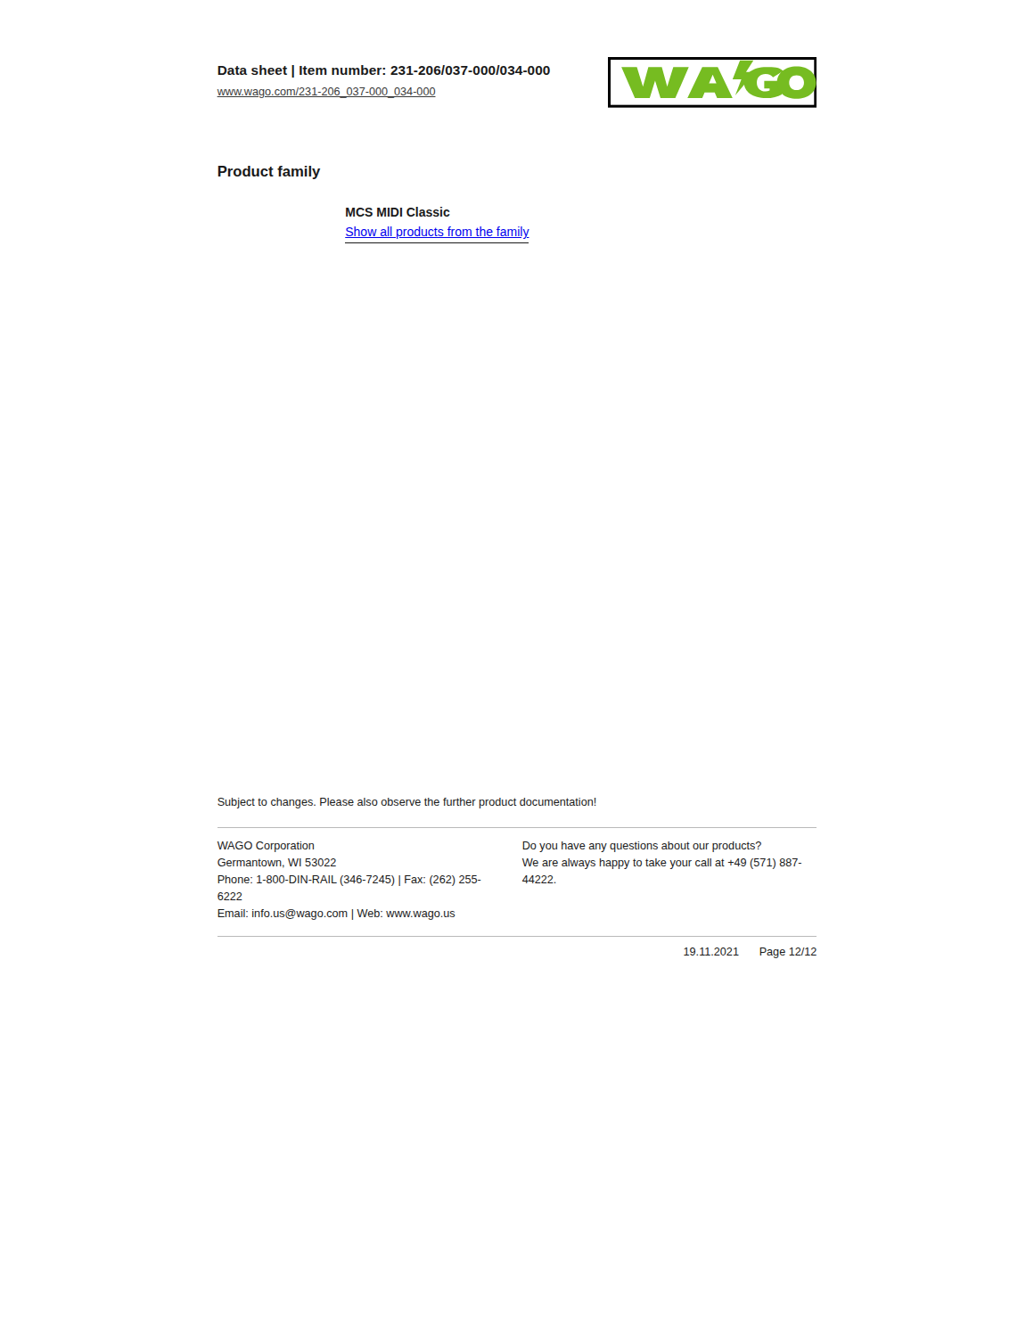Data sheet | Item number: 231-206/037-000/034-000
www.wago.com/231-206_037-000_034-000
Product family
MCS MIDI Classic
Show all products from the family
Subject to changes. Please also observe the further product documentation!
WAGO Corporation
Germantown, WI 53022
Phone: 1-800-DIN-RAIL (346-7245) | Fax: (262) 255-6222
Email: info.us@wago.com | Web: www.wago.us
Do you have any questions about our products?
We are always happy to take your call at +49 (571) 887-44222.
19.11.2021 Page 12/12